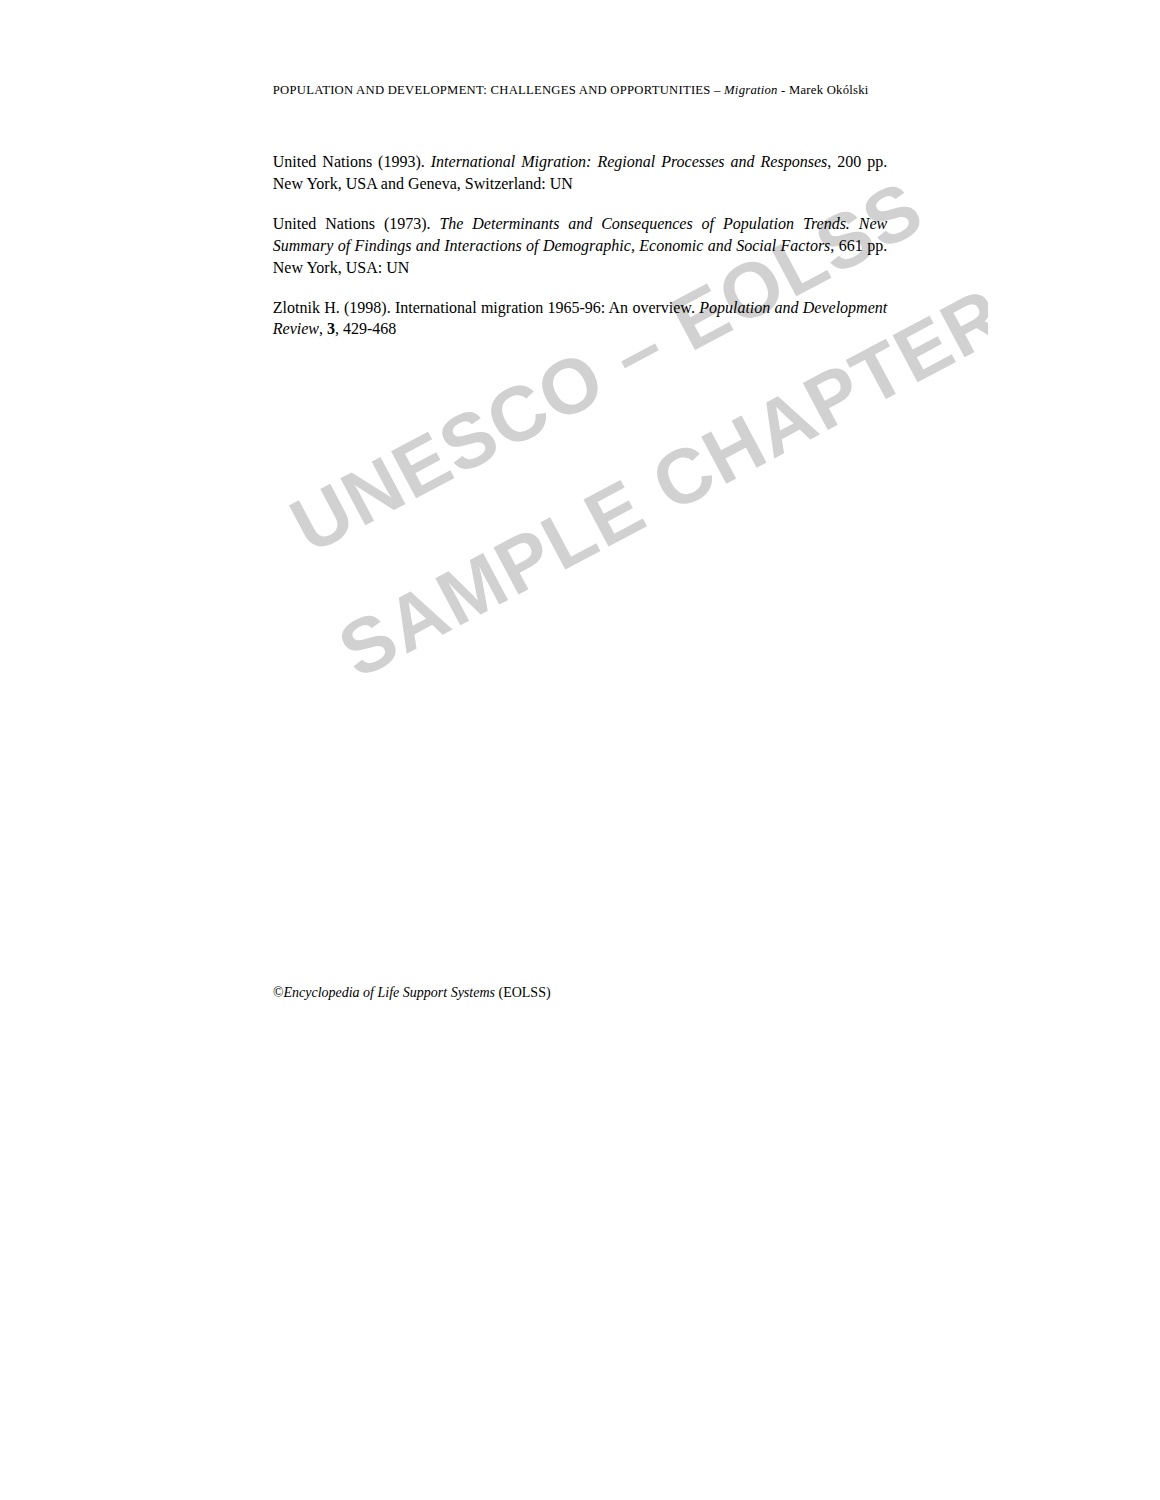Population and Development: Challenges and Opportunities – Migration - Marek Okólski
United Nations (1993). International Migration: Regional Processes and Responses, 200 pp. New York, USA and Geneva, Switzerland: UN
United Nations (1973). The Determinants and Consequences of Population Trends. New Summary of Findings and Interactions of Demographic, Economic and Social Factors, 661 pp. New York, USA: UN
Zlotnik H. (1998). International migration 1965-96: An overview. Population and Development Review, 3, 429-468
UNESCO – EOLSS
SAMPLE CHAPTERS
©Encyclopedia of Life Support Systems (EOLSS)